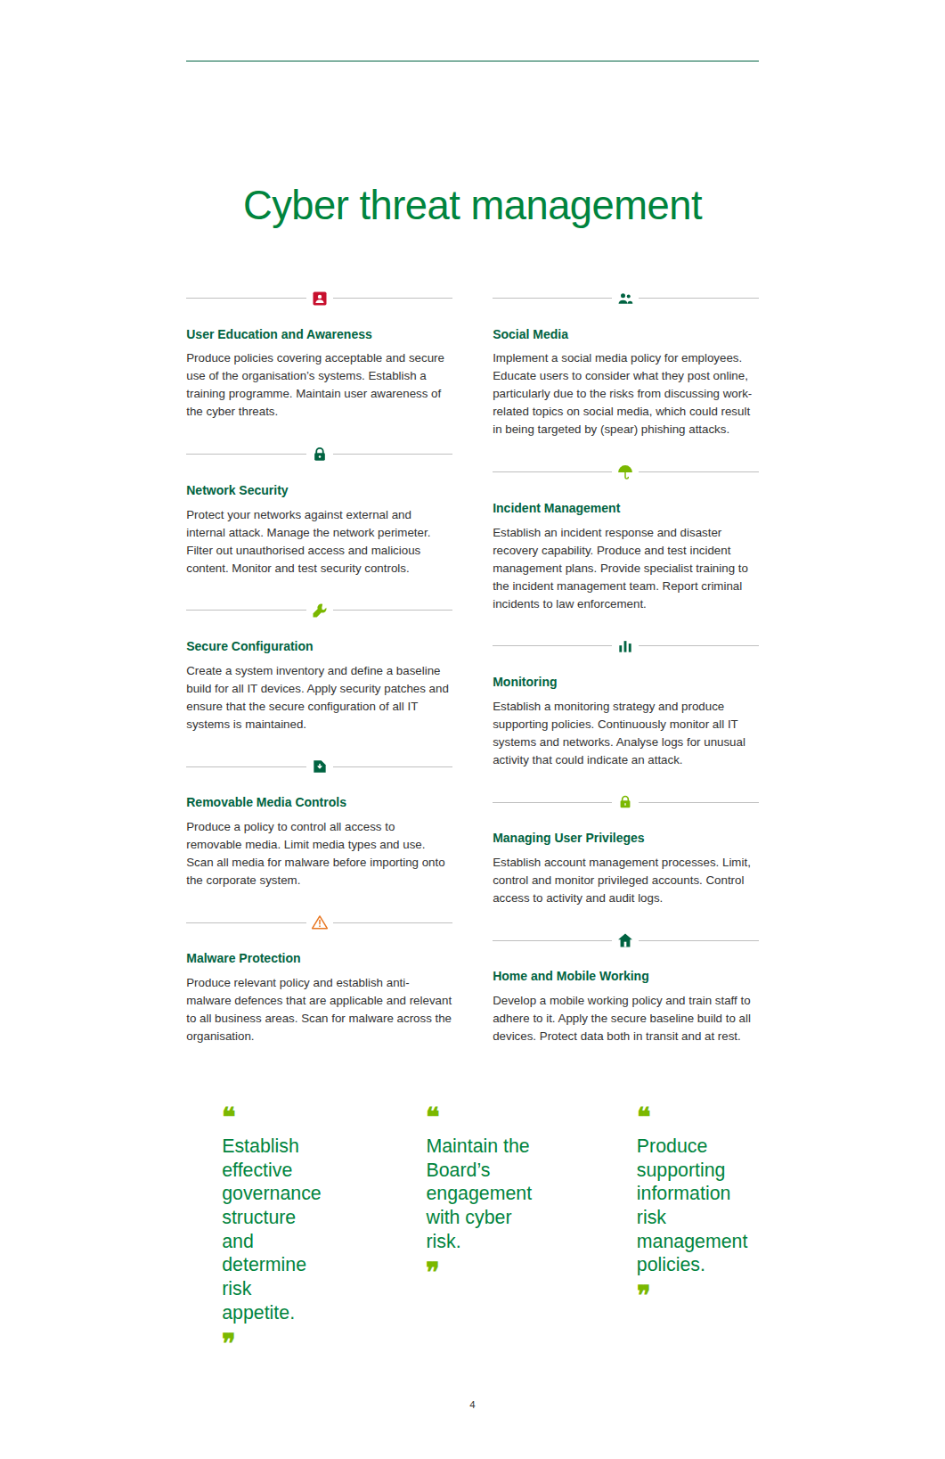Cyber threat management
User Education and Awareness
Produce policies covering acceptable and secure use of the organisation’s systems. Establish a training programme. Maintain user awareness of the cyber threats.
Network Security
Protect your networks against external and internal attack. Manage the network perimeter. Filter out unauthorised access and malicious content. Monitor and test security controls.
Secure Configuration
Create a system inventory and define a baseline build for all IT devices. Apply security patches and ensure that the secure configuration of all IT systems is maintained.
Removable Media Controls
Produce a policy to control all access to removable media. Limit media types and use. Scan all media for malware before importing onto the corporate system.
Malware Protection
Produce relevant policy and establish anti-malware defences that are applicable and relevant to all business areas. Scan for malware across the organisation.
Social Media
Implement a social media policy for employees. Educate users to consider what they post online, particularly due to the risks from discussing work-related topics on social media, which could result in being targeted by (spear) phishing attacks.
Incident Management
Establish an incident response and disaster recovery capability. Produce and test incident management plans. Provide specialist training to the incident management team. Report criminal incidents to law enforcement.
Monitoring
Establish a monitoring strategy and produce supporting policies. Continuously monitor all IT systems and networks. Analyse logs for unusual activity that could indicate an attack.
Managing User Privileges
Establish account management processes. Limit, control and monitor privileged accounts. Control access to activity and audit logs.
Home and Mobile Working
Develop a mobile working policy and train staff to adhere to it. Apply the secure baseline build to all devices. Protect data both in transit and at rest.
❝
Establish effective governance structure and determine risk appetite.
❞
❝
Maintain the Board’s engagement with cyber risk.
❞
❝
Produce supporting information risk management policies.
❞
4